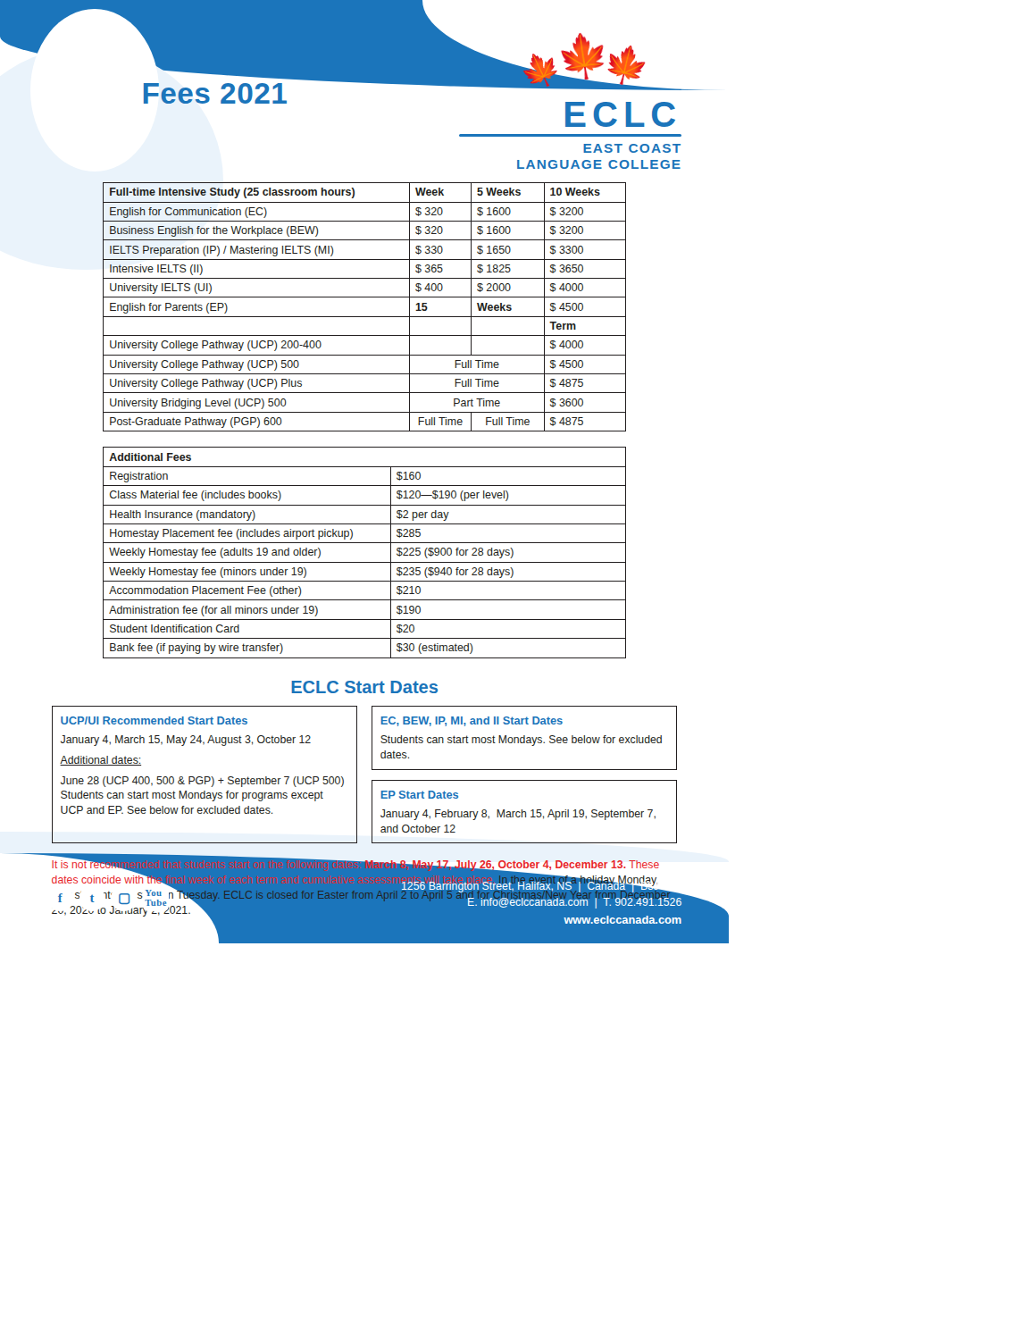Fees 2021
🍁 🍁 🍁
ECLC
EAST COAST
LANGUAGE COLLEGE
| Full-time Intensive Study (25 classroom hours) | Week | 5 Weeks | 10 Weeks |
| --- | --- | --- | --- |
| English for Communication (EC) | $ 320 | $ 1600 | $ 3200 |
| Business English for the Workplace (BEW) | $ 320 | $ 1600 | $ 3200 |
| IELTS Preparation (IP) / Mastering IELTS (MI) | $ 330 | $ 1650 | $ 3300 |
| Intensive IELTS (II) | $ 365 | $ 1825 | $ 3650 |
| University IELTS (UI) | $ 400 | $ 2000 | $ 4000 |
| English for Parents (EP) | 15 | Weeks | $ 4500 |
| | | | Term |
| University College Pathway (UCP) 200-400 | | | $ 4000 |
| University College Pathway (UCP) 500 | Full Time | $ 4500 |
| University College Pathway (UCP) Plus | Full Time | $ 4875 |
| University Bridging Level (UCP) 500 | Part Time | $ 3600 |
| Post-Graduate Pathway (PGP) 600 | Full Time | Full Time | $ 4875 |
| Additional Fees |
| --- |
| Registration | $160 |
| Class Material fee (includes books) | $120—$190 (per level) |
| Health Insurance (mandatory) | $2 per day |
| Homestay Placement fee (includes airport pickup) | $285 |
| Weekly Homestay fee (adults 19 and older) | $225 ($900 for 28 days) |
| Weekly Homestay fee (minors under 19) | $235 ($940 for 28 days) |
| Accommodation Placement Fee (other) | $210 |
| Administration fee (for all minors under 19) | $190 |
| Student Identification Card | $20 |
| Bank fee (if paying by wire transfer) | $30 (estimated) |
ECLC Start Dates
UCP/UI Recommended Start Dates
January 4, March 15, May 24, August 3, October 12
Additional dates:
June 28 (UCP 400, 500 & PGP) + September 7 (UCP 500) Students can start most Mondays for programs except UCP and EP. See below for excluded dates.
EC, BEW, IP, MI, and II Start Dates
Students can start most Mondays. See below for excluded dates.
EP Start Dates
January 4, February 8, March 15, April 19, September 7, and October 12
It is not recommended that students start on the following dates: March 8, May 17, July 26, October 4, December 13. These dates coincide with the final week of each term and cumulative assessments will take place. In the event of a holiday Monday, new students will start on Tuesday. ECLC is closed for Easter from April 2 to April 5 and for Christmas/New Year from December 20, 2020 to January 2, 2021.
f
t
▢
You
Tube
@ECLCHalifax
1256 Barrington Street, Halifax, NS | Canada | B3J 1Y6
E. info@eclccanada.com | T. 902.491.1526
www.eclccanada.com